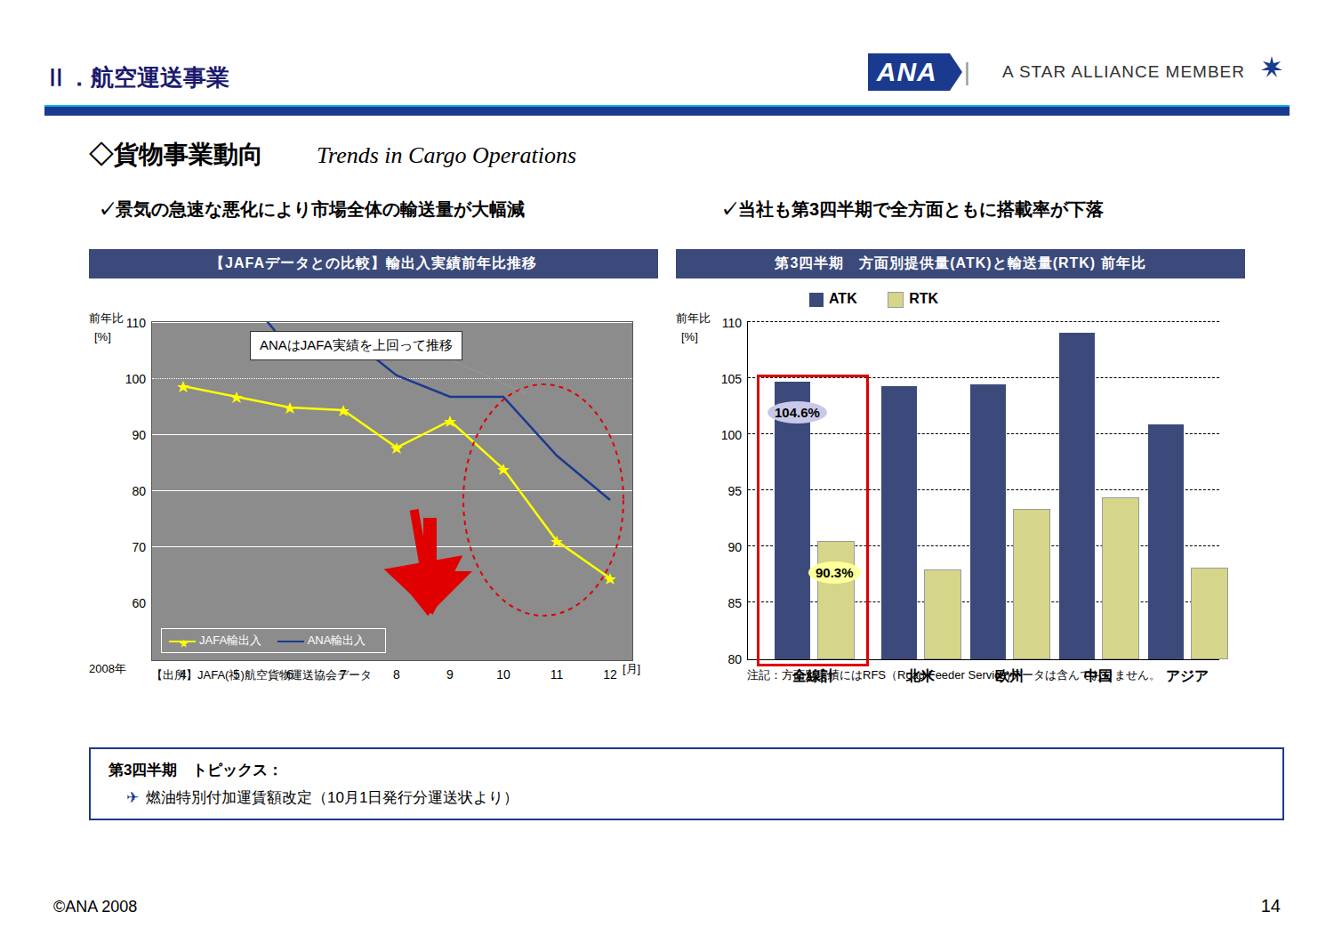Ⅱ．航空運送事業
ANA | A STAR ALLIANCE MEMBER
◇貨物事業動向Trends in Cargo Operations
✓景気の急速な悪化により市場全体の輸送量が大幅減
✓当社も第3四半期で全方面ともに搭載率が下落
【JAFAデータとの比較】輸出入実績前年比推移
前年比
[%]
110
100
90
80
70
60
4
5
6
7
8
9
10
11
12
ANAはJAFA実績を上回って推移
★JAFA輸出入 ANA輸出入
2008年
[月]
【出所】JAFA(社)航空貨物運送協会データ
第3四半期　方面別提供量(ATK)と輸送量(RTK) 前年比
前年比
[%]
ATK RTK
110
105
100
95
90
85
80
全線計
北米
欧州
中国
アジア
104.6%
90.3%
注記：方面別実績にはRFS（Road Feeder Service)データは含んでおりません。
第3四半期　トピックス：
✈燃油特別付加運賃額改定（10月1日発行分運送状より）
©ANA 2008
14